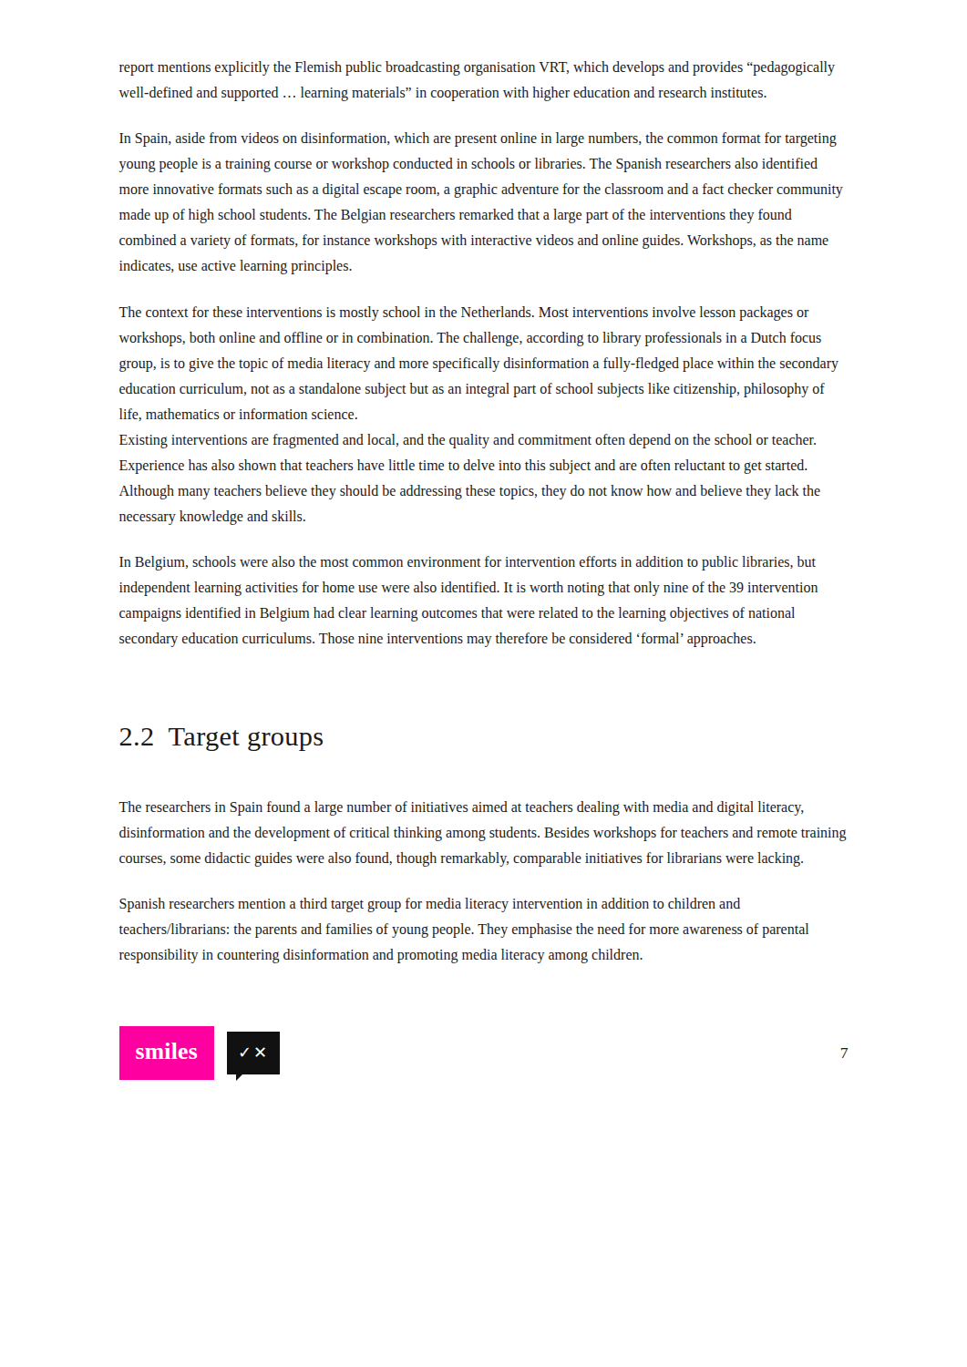report mentions explicitly the Flemish public broadcasting organisation VRT, which develops and provides “pedagogically well-defined and supported … learning materials” in cooperation with higher education and research institutes.
In Spain, aside from videos on disinformation, which are present online in large numbers, the common format for targeting young people is a training course or workshop conducted in schools or libraries. The Spanish researchers also identified more innovative formats such as a digital escape room, a graphic adventure for the classroom and a fact checker community made up of high school students. The Belgian researchers remarked that a large part of the interventions they found combined a variety of formats, for instance workshops with interactive videos and online guides. Workshops, as the name indicates, use active learning principles.
The context for these interventions is mostly school in the Netherlands. Most interventions involve lesson packages or workshops, both online and offline or in combination. The challenge, according to library professionals in a Dutch focus group, is to give the topic of media literacy and more specifically disinformation a fully-fledged place within the secondary education curriculum, not as a standalone subject but as an integral part of school subjects like citizenship, philosophy of life, mathematics or information science.
Existing interventions are fragmented and local, and the quality and commitment often depend on the school or teacher. Experience has also shown that teachers have little time to delve into this subject and are often reluctant to get started. Although many teachers believe they should be addressing these topics, they do not know how and believe they lack the necessary knowledge and skills.
In Belgium, schools were also the most common environment for intervention efforts in addition to public libraries, but independent learning activities for home use were also identified. It is worth noting that only nine of the 39 intervention campaigns identified in Belgium had clear learning outcomes that were related to the learning objectives of national secondary education curriculums. Those nine interventions may therefore be considered ‘formal’ approaches.
2.2 Target groups
The researchers in Spain found a large number of initiatives aimed at teachers dealing with media and digital literacy, disinformation and the development of critical thinking among students. Besides workshops for teachers and remote training courses, some didactic guides were also found, though remarkably, comparable initiatives for librarians were lacking.
Spanish researchers mention a third target group for media literacy intervention in addition to children and teachers/librarians: the parents and families of young people. They emphasise the need for more awareness of parental responsibility in countering disinformation and promoting media literacy among children.
smiles ✓✕
7